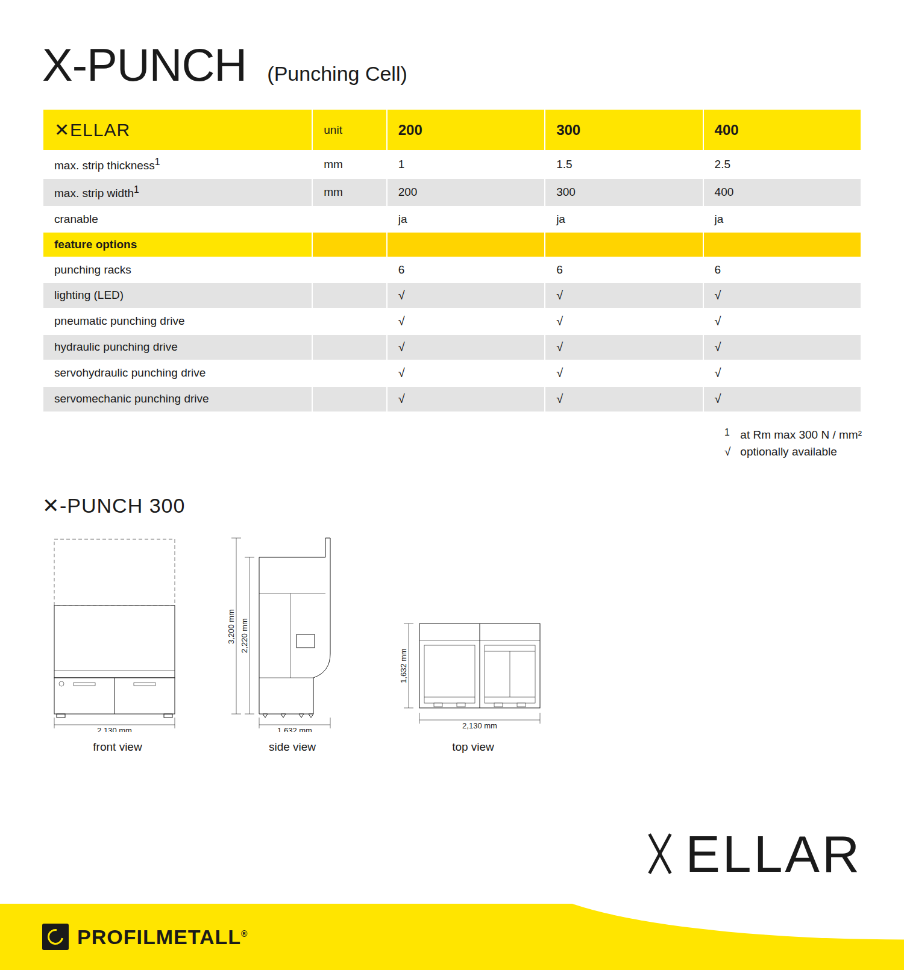X-PUNCH (Punching Cell)
| ✕ELLAR | unit | 200 | 300 | 400 |
| --- | --- | --- | --- | --- |
| max. strip thickness 1 | mm | 1 | 1.5 | 2.5 |
| max. strip width 1 | mm | 200 | 300 | 400 |
| cranable | | ja | ja | ja |
| feature options | | | | |
| punching racks | | 6 | 6 | 6 |
| lighting (LED) | | √ | √ | √ |
| pneumatic punching drive | | √ | √ | √ |
| hydraulic punching drive | | √ | √ | √ |
| servohydraulic punching drive | | √ | √ | √ |
| servomechanic punching drive | | √ | √ | √ |
| 1 | at Rm max 300 N / mm² |
| √ | optionally available |
✕-PUNCH 300
2,130 mm
front view
3,200 mm 2,220 mm 1,632 mm
side view
1,632 mm 2,130 mm
top view
ELLAR
PROFILMETALL®